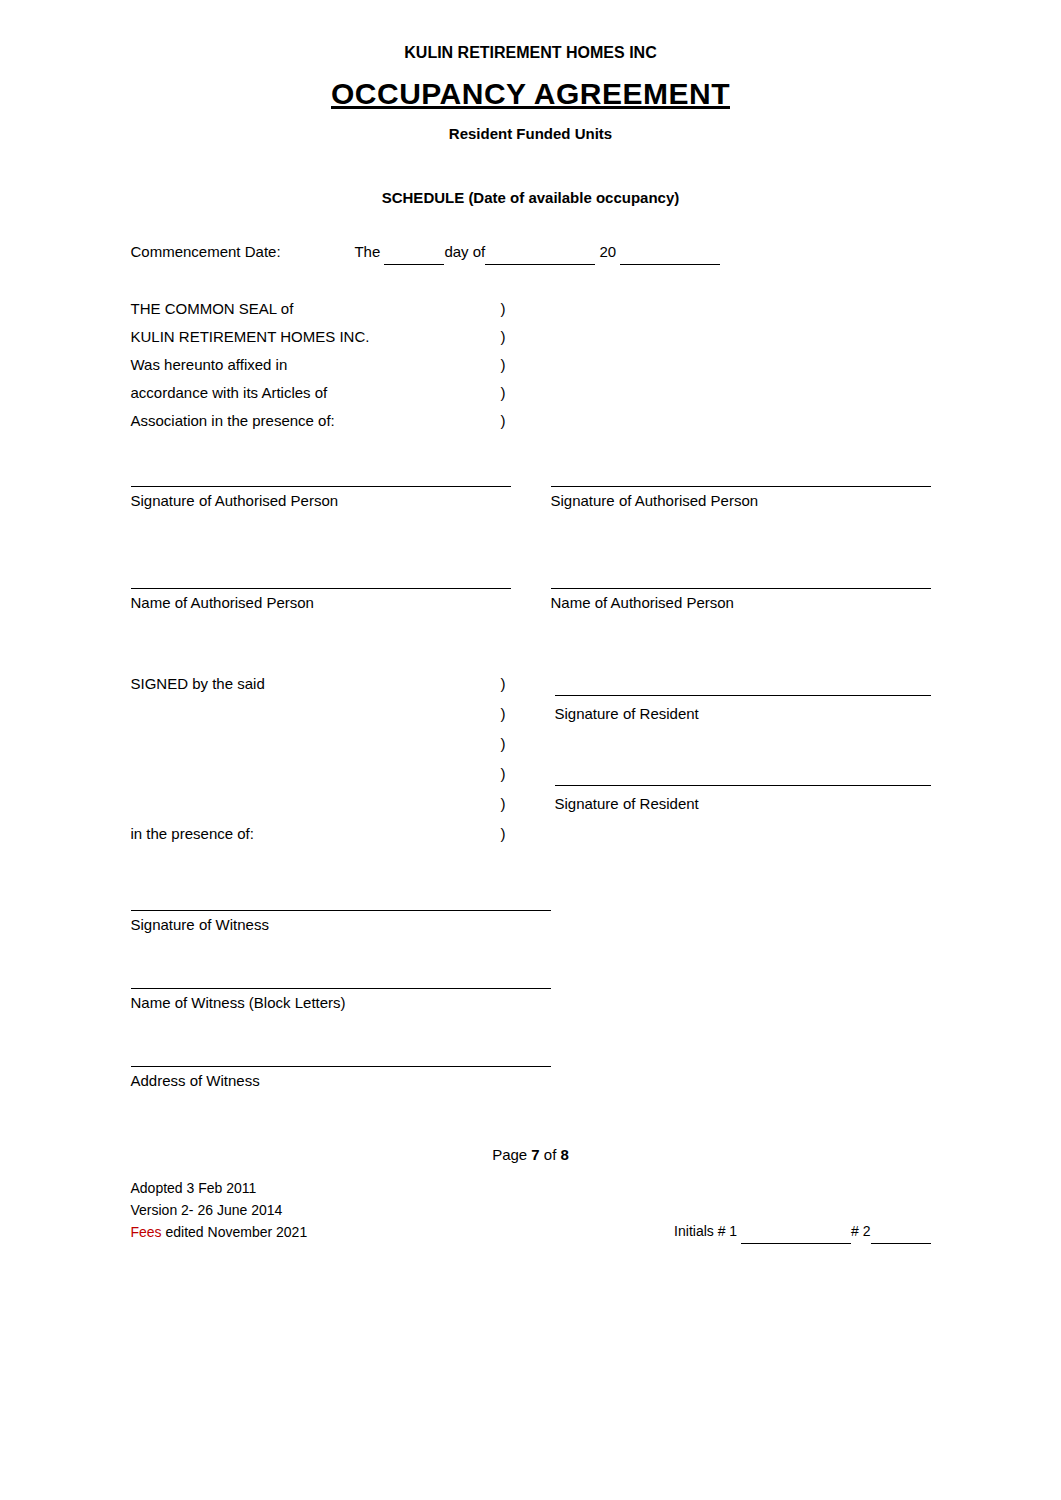KULIN RETIREMENT HOMES INC
OCCUPANCY AGREEMENT
Resident Funded Units
SCHEDULE (Date of available occupancy)
Commencement Date: The day of 20
| THE COMMON SEAL of | ) | |
| KULIN RETIREMENT HOMES INC. | ) | |
| Was hereunto affixed in | ) | |
| accordance with its Articles of | ) | |
| Association in the presence of: | ) | |
Signature of Authorised Person
Signature of Authorised Person
Name of Authorised Person
Name of Authorised Person
| SIGNED by the said | ) | |
| | ) | Signature of Resident |
| | ) | |
| | ) | |
| | ) | Signature of Resident |
| in the presence of: | ) | |
Signature of Witness
Name of Witness (Block Letters)
Address of Witness
Page 7 of 8
Adopted 3 Feb 2011
Version 2- 26 June 2014
Fees edited November 2021
Initials # 1 # 2